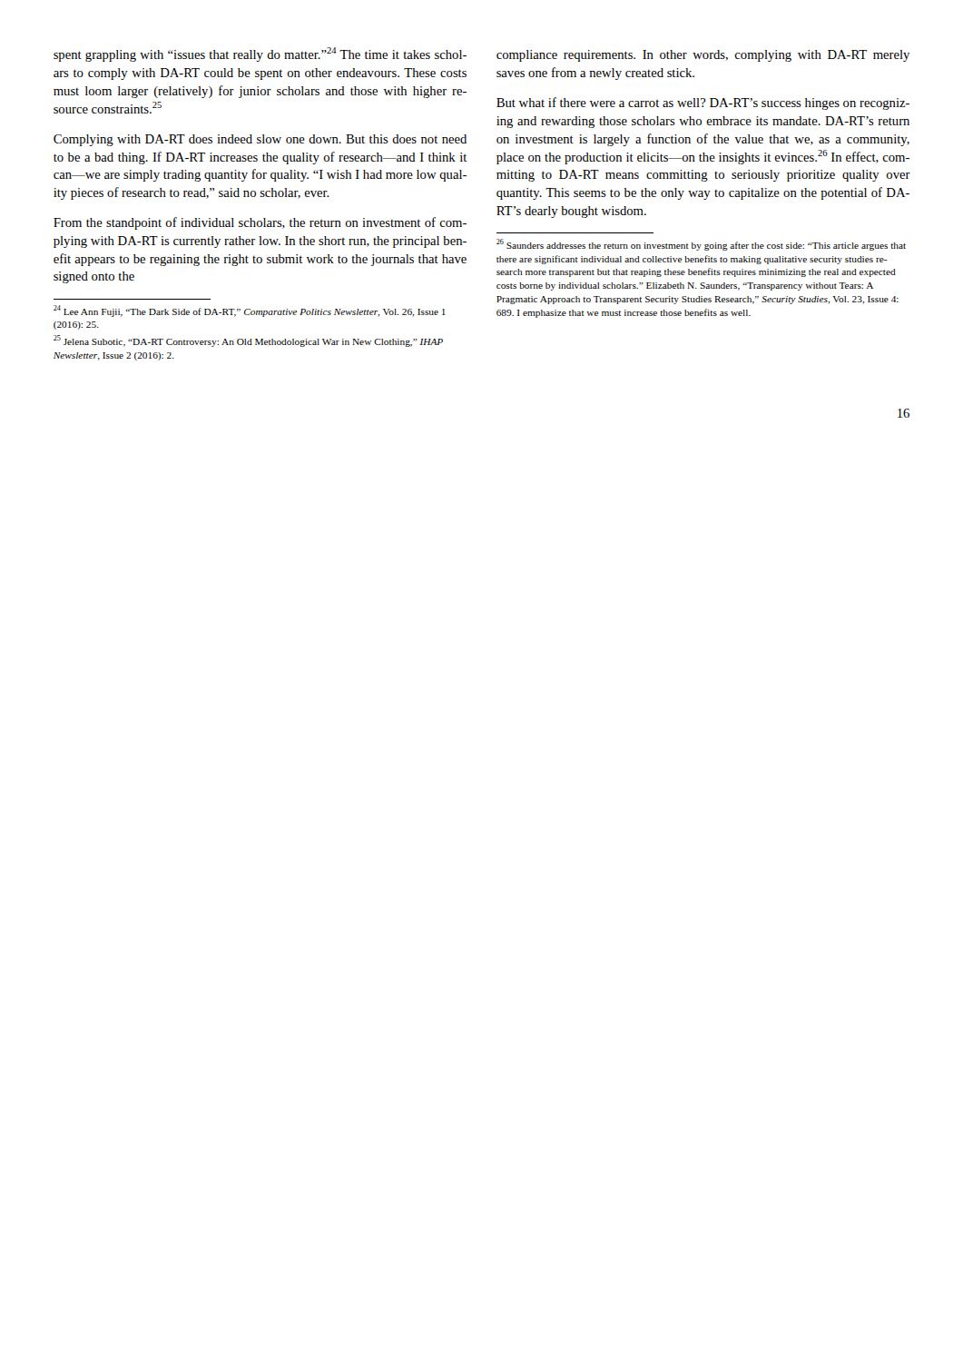spent grappling with “issues that really do matter.”24 The time it takes scholars to comply with DA-RT could be spent on other endeavours. These costs must loom larger (relatively) for junior scholars and those with higher resource constraints.25
Complying with DA-RT does indeed slow one down. But this does not need to be a bad thing. If DA-RT increases the quality of research—and I think it can—we are simply trading quantity for quality. “I wish I had more low quality pieces of research to read,” said no scholar, ever.
From the standpoint of individual scholars, the return on investment of complying with DA-RT is currently rather low. In the short run, the principal benefit appears to be regaining the right to submit work to the journals that have signed onto the
24 Lee Ann Fujii, “The Dark Side of DA-RT,” Comparative Politics Newsletter, Vol. 26, Issue 1 (2016): 25.
25 Jelena Subotic, “DA-RT Controversy: An Old Methodological War in New Clothing,” IHAP Newsletter, Issue 2 (2016): 2.
compliance requirements. In other words, complying with DA-RT merely saves one from a newly created stick.
But what if there were a carrot as well? DA-RT’s success hinges on recognizing and rewarding those scholars who embrace its mandate. DA-RT’s return on investment is largely a function of the value that we, as a community, place on the production it elicits—on the insights it evinces.26 In effect, committing to DA-RT means committing to seriously prioritize quality over quantity. This seems to be the only way to capitalize on the potential of DA-RT’s dearly bought wisdom.
26 Saunders addresses the return on investment by going after the cost side: “This article argues that there are significant individual and collective benefits to making qualitative security studies research more transparent but that reaping these benefits requires minimizing the real and expected costs borne by individual scholars.” Elizabeth N. Saunders, “Transparency without Tears: A Pragmatic Approach to Transparent Security Studies Research,” Security Studies, Vol. 23, Issue 4: 689. I emphasize that we must increase those benefits as well.
16